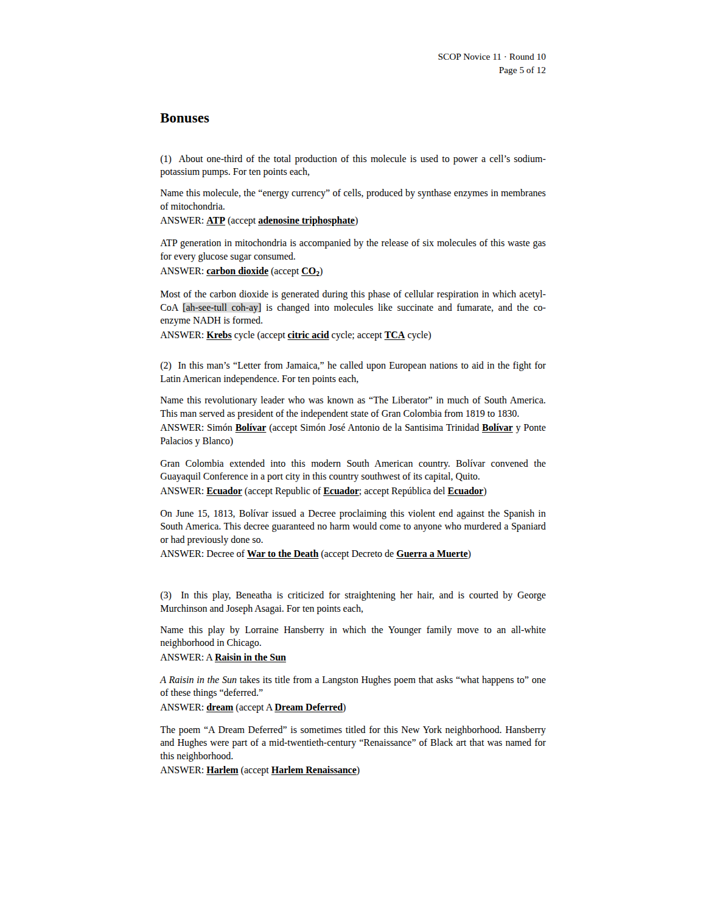SCOP Novice 11 · Round 10
Page 5 of 12
Bonuses
(1) About one-third of the total production of this molecule is used to power a cell’s sodium-potassium pumps. For ten points each,
Name this molecule, the “energy currency” of cells, produced by synthase enzymes in membranes of mitochondria.
ANSWER: ATP (accept adenosine triphosphate)
ATP generation in mitochondria is accompanied by the release of six molecules of this waste gas for every glucose sugar consumed.
ANSWER: carbon dioxide (accept CO2)
Most of the carbon dioxide is generated during this phase of cellular respiration in which acetyl-CoA [ah-see-tull coh-ay] is changed into molecules like succinate and fumarate, and the co-enzyme NADH is formed.
ANSWER: Krebs cycle (accept citric acid cycle; accept TCA cycle)
(2) In this man’s “Letter from Jamaica,” he called upon European nations to aid in the fight for Latin American independence. For ten points each,
Name this revolutionary leader who was known as “The Liberator” in much of South America. This man served as president of the independent state of Gran Colombia from 1819 to 1830.
ANSWER: Simón Bolívar (accept Simón José Antonio de la Santisima Trinidad Bolívar y Ponte Palacios y Blanco)
Gran Colombia extended into this modern South American country. Bolívar convened the Guayaquil Conference in a port city in this country southwest of its capital, Quito.
ANSWER: Ecuador (accept Republic of Ecuador; accept República del Ecuador)
On June 15, 1813, Bolívar issued a Decree proclaiming this violent end against the Spanish in South America. This decree guaranteed no harm would come to anyone who murdered a Spaniard or had previously done so.
ANSWER: Decree of War to the Death (accept Decreto de Guerra a Muerte)
(3) In this play, Beneatha is criticized for straightening her hair, and is courted by George Murchinson and Joseph Asagai. For ten points each,
Name this play by Lorraine Hansberry in which the Younger family move to an all-white neighborhood in Chicago.
ANSWER: A Raisin in the Sun
A Raisin in the Sun takes its title from a Langston Hughes poem that asks “what happens to” one of these things “deferred.”
ANSWER: dream (accept A Dream Deferred)
The poem “A Dream Deferred” is sometimes titled for this New York neighborhood. Hansberry and Hughes were part of a mid-twentieth-century “Renaissance” of Black art that was named for this neighborhood.
ANSWER: Harlem (accept Harlem Renaissance)